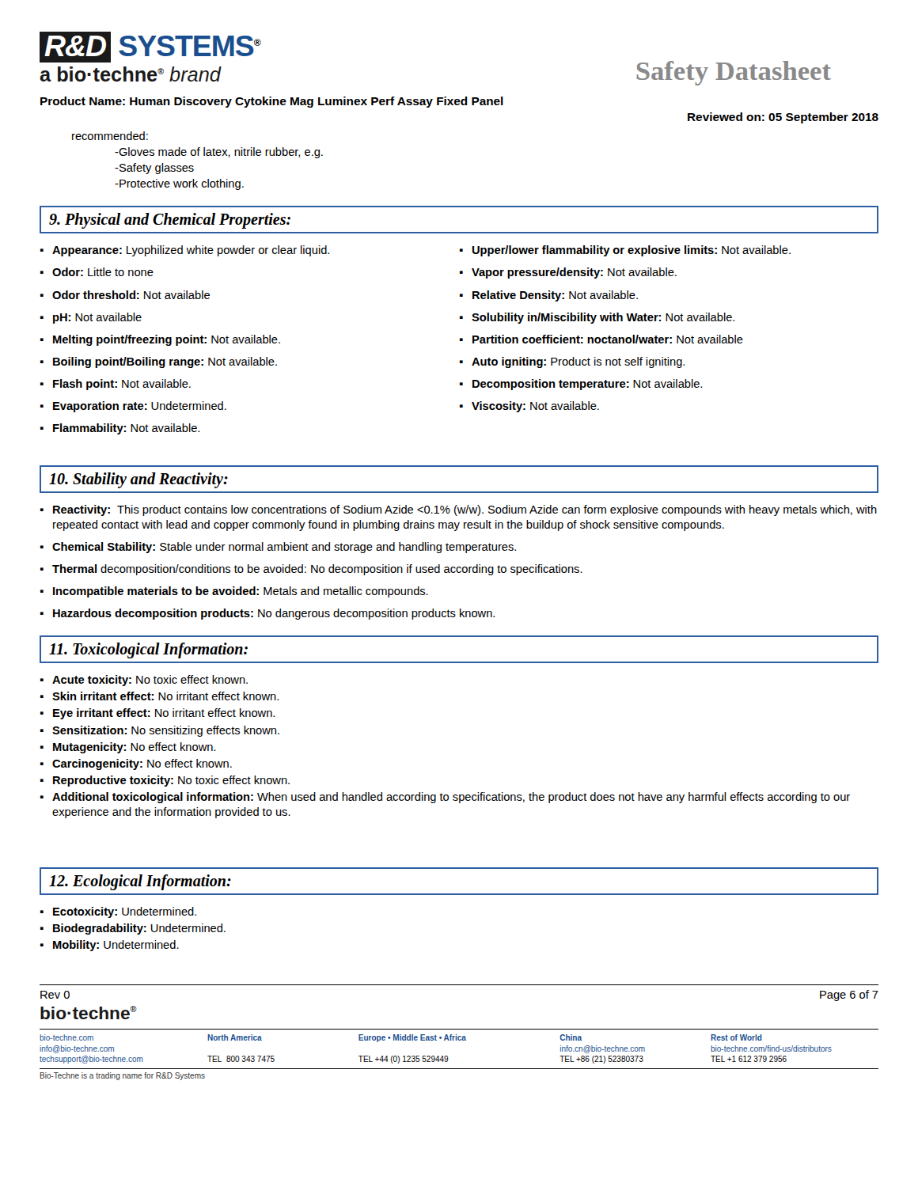R&D SYSTEMS®
a bio·techne® brand
Safety Datasheet
Product Name: Human Discovery Cytokine Mag Luminex Perf Assay Fixed Panel
Reviewed on: 05 September 2018
recommended:
-Gloves made of latex, nitrile rubber, e.g.
-Safety glasses
-Protective work clothing.
9. Physical and Chemical Properties:
| Appearance: Lyophilized white powder or clear liquid. Odor: Little to none Odor threshold: Not available pH: Not available Melting point/freezing point: Not available. Boiling point/Boiling range: Not available. Flash point: Not available. Evaporation rate: Undetermined. Flammability: Not available. | Upper/lower flammability or explosive limits: Not available. Vapor pressure/density: Not available. Relative Density: Not available. Solubility in/Miscibility with Water: Not available. Partition coefficient: noctanol/water: Not available Auto igniting: Product is not self igniting. Decomposition temperature: Not available. Viscosity: Not available. |
10. Stability and Reactivity:
Reactivity: This product contains low concentrations of Sodium Azide <0.1% (w/w). Sodium Azide can form explosive compounds with heavy metals which, with repeated contact with lead and copper commonly found in plumbing drains may result in the buildup of shock sensitive compounds.
Chemical Stability: Stable under normal ambient and storage and handling temperatures.
Thermal decomposition/conditions to be avoided: No decomposition if used according to specifications.
Incompatible materials to be avoided: Metals and metallic compounds.
Hazardous decomposition products: No dangerous decomposition products known.
11. Toxicological Information:
Acute toxicity: No toxic effect known.
Skin irritant effect: No irritant effect known.
Eye irritant effect: No irritant effect known.
Sensitization: No sensitizing effects known.
Mutagenicity: No effect known.
Carcinogenicity: No effect known.
Reproductive toxicity: No toxic effect known.
Additional toxicological information: When used and handled according to specifications, the product does not have any harmful effects according to our experience and the information provided to us.
12. Ecological Information:
Ecotoxicity: Undetermined.
Biodegradability: Undetermined.
Mobility: Undetermined.
Rev 0
bio·techne®
Page 6 of 7
| bio-techne.com info@bio-techne.com techsupport@bio-techne.com | North America TEL 800 343 7475 | Europe • Middle East • Africa TEL +44 (0) 1235 529449 | China info.cn@bio-techne.com TEL +86 (21) 52380373 | Rest of World bio-techne.com/find-us/distributors TEL +1 612 379 2956 |
Bio-Techne is a trading name for R&D Systems